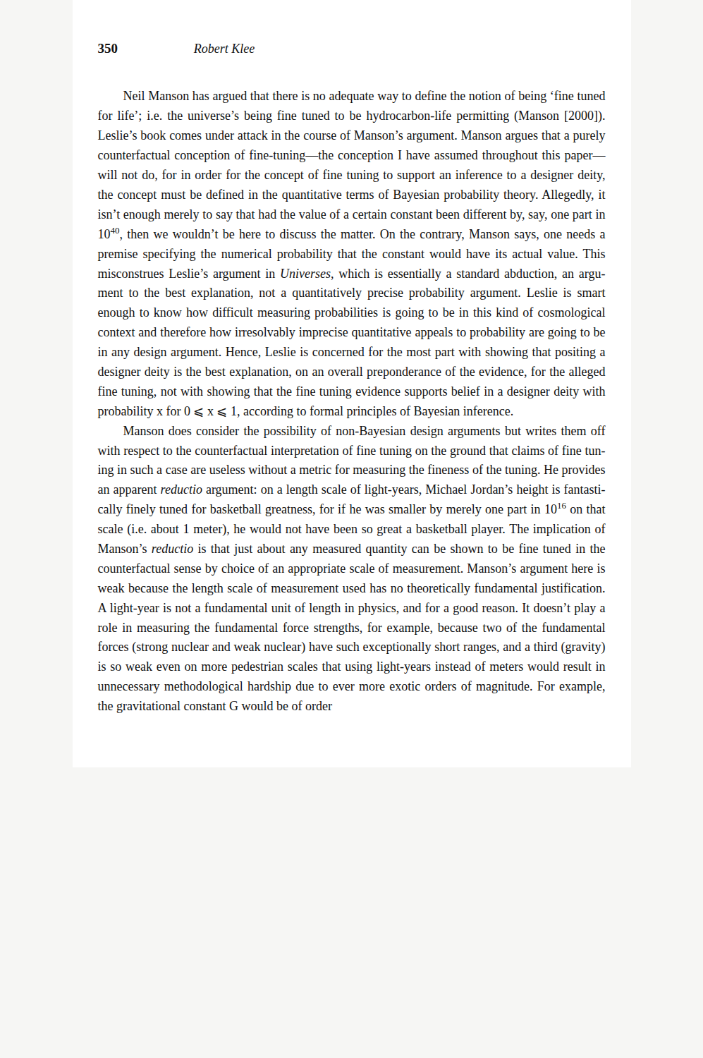350 Robert Klee
Neil Manson has argued that there is no adequate way to define the notion of being ‘fine tuned for life’; i.e. the universe’s being fine tuned to be hydrocarbon-life permitting (Manson [2000]). Leslie’s book comes under attack in the course of Manson’s argument. Manson argues that a purely counterfactual conception of fine-tuning—the conception I have assumed throughout this paper—will not do, for in order for the concept of fine tuning to support an inference to a designer deity, the concept must be defined in the quantitative terms of Bayesian probability theory. Allegedly, it isn’t enough merely to say that had the value of a certain constant been different by, say, one part in 1040, then we wouldn’t be here to discuss the matter. On the contrary, Manson says, one needs a premise specifying the numerical probability that the constant would have its actual value. This misconstrues Leslie’s argument in Universes, which is essentially a standard abduction, an argument to the best explanation, not a quantitatively precise probability argument. Leslie is smart enough to know how difficult measuring probabilities is going to be in this kind of cosmological context and therefore how irresolvably imprecise quantitative appeals to probability are going to be in any design argument. Hence, Leslie is concerned for the most part with showing that positing a designer deity is the best explanation, on an overall preponderance of the evidence, for the alleged fine tuning, not with showing that the fine tuning evidence supports belief in a designer deity with probability x for 0 ⩽ x ⩽ 1, according to formal principles of Bayesian inference.
Manson does consider the possibility of non-Bayesian design arguments but writes them off with respect to the counterfactual interpretation of fine tuning on the ground that claims of fine tuning in such a case are useless without a metric for measuring the fineness of the tuning. He provides an apparent reductio argument: on a length scale of light-years, Michael Jordan’s height is fantastically finely tuned for basketball greatness, for if he was smaller by merely one part in 1016 on that scale (i.e. about 1 meter), he would not have been so great a basketball player. The implication of Manson’s reductio is that just about any measured quantity can be shown to be fine tuned in the counterfactual sense by choice of an appropriate scale of measurement. Manson’s argument here is weak because the length scale of measurement used has no theoretically fundamental justification. A light-year is not a fundamental unit of length in physics, and for a good reason. It doesn’t play a role in measuring the fundamental force strengths, for example, because two of the fundamental forces (strong nuclear and weak nuclear) have such exceptionally short ranges, and a third (gravity) is so weak even on more pedestrian scales that using light-years instead of meters would result in unnecessary methodological hardship due to ever more exotic orders of magnitude. For example, the gravitational constant G would be of order